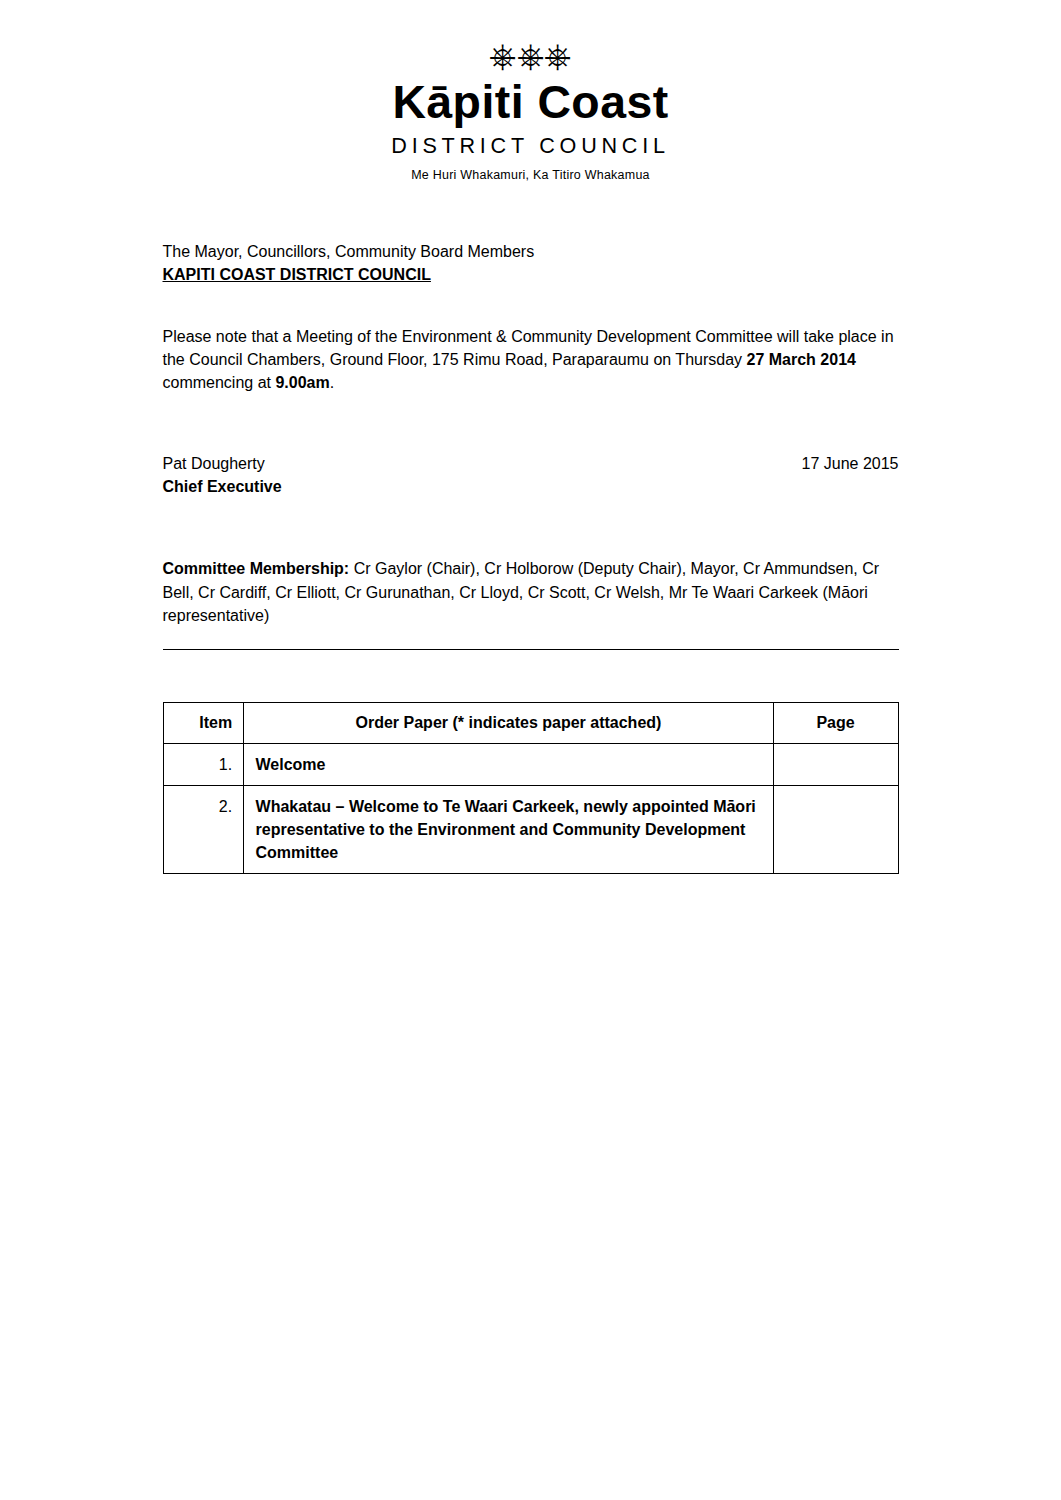⎈⎈⎈
Kāpiti Coast
DISTRICT COUNCIL
Me Huri Whakamuri, Ka Titiro Whakamua
The Mayor, Councillors, Community Board Members
KAPITI COAST DISTRICT COUNCIL
Please note that a Meeting of the Environment & Community Development Committee will take place in the Council Chambers, Ground Floor, 175 Rimu Road, Paraparaumu on Thursday 27 March 2014 commencing at 9.00am.
17 June 2015 Pat Dougherty
Chief Executive
Committee Membership: Cr Gaylor (Chair), Cr Holborow (Deputy Chair), Mayor, Cr Ammundsen, Cr Bell, Cr Cardiff, Cr Elliott, Cr Gurunathan, Cr Lloyd, Cr Scott, Cr Welsh, Mr Te Waari Carkeek (Māori representative)
| Item | Order Paper (* indicates paper attached) | Page |
| --- | --- | --- |
| 1. | Welcome | |
| 2. | Whakatau – Welcome to Te Waari Carkeek, newly appointed Māori representative to the Environment and Community Development Committee | |